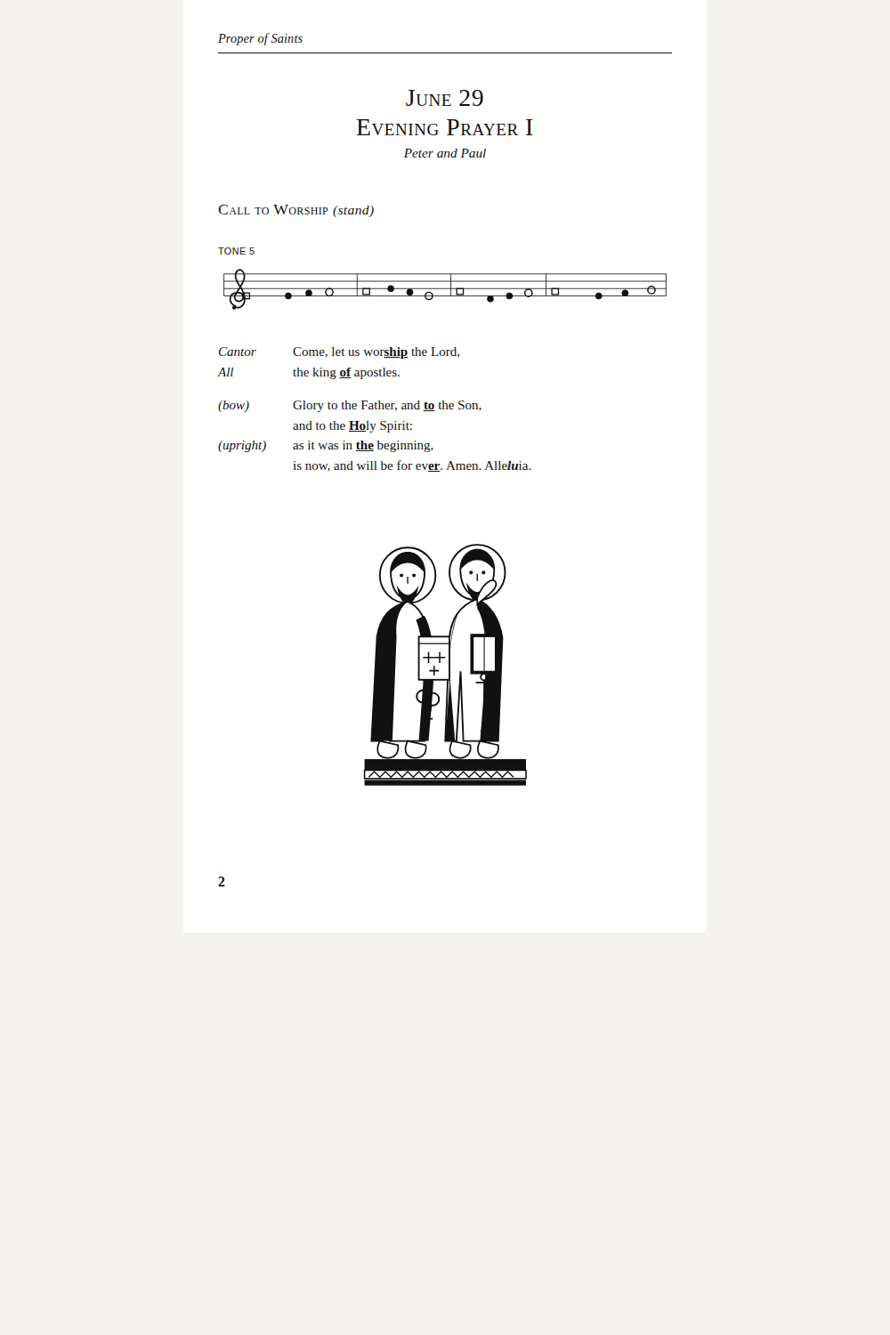Proper of Saints
June 29
Evening Prayer I
Peter and Paul
Call to Worship (stand)
TONE 5
| Cantor | Come, let us wor ship the Lord, |
| All | the king of apostles. |
| (bow) | Glory to the Father, and to the Son, |
| | and to the Ho ly Spirit: |
| (upright) | as it was in the beginning, |
| | is now, and will be for ev er . Amen. Alle lu ia. |
2